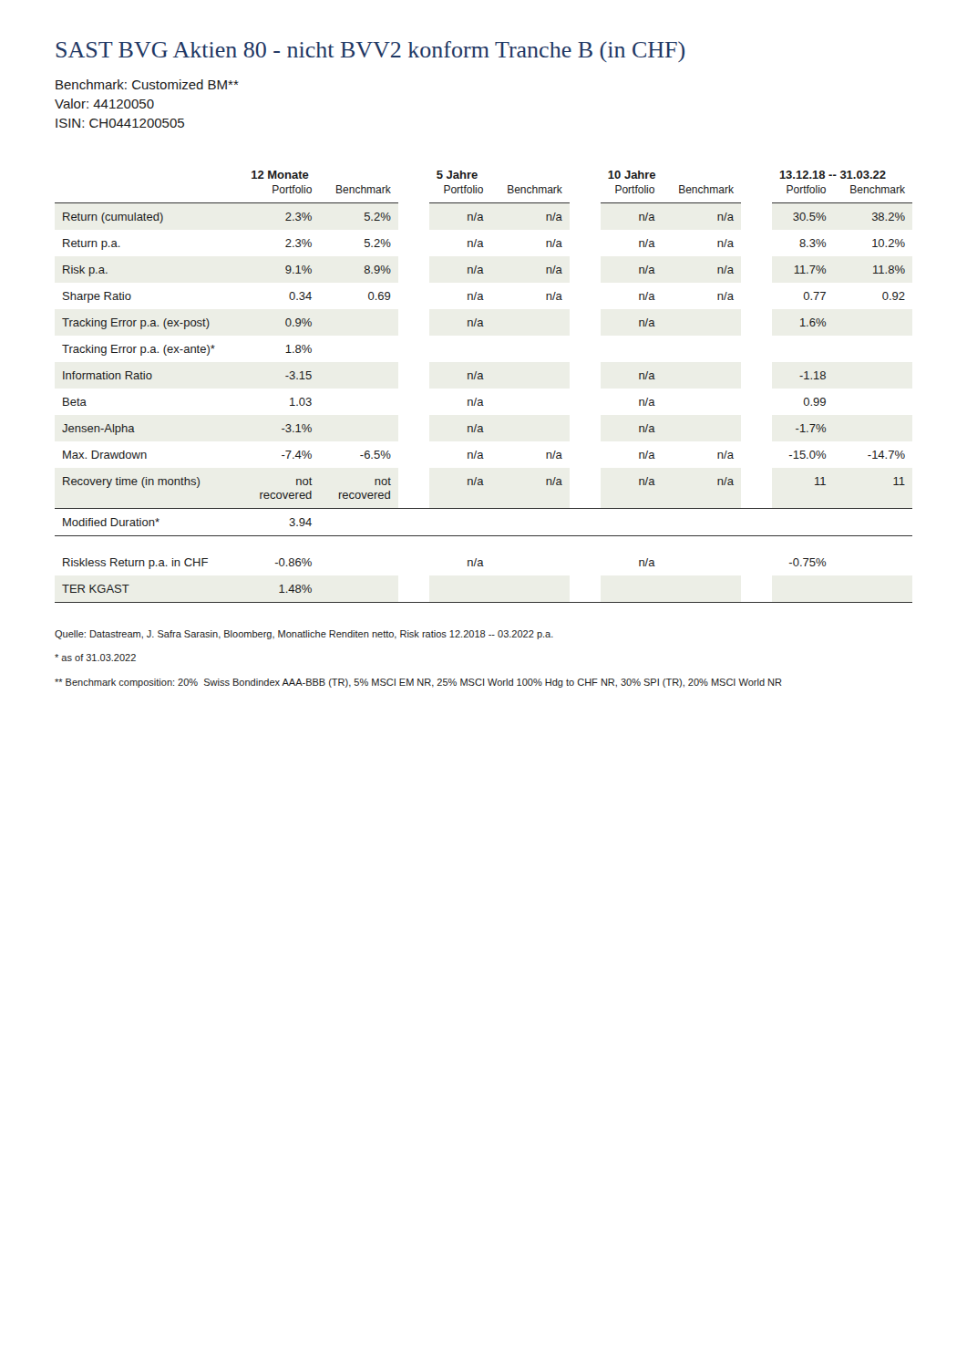SAST BVG Aktien 80 - nicht BVV2 konform Tranche B (in CHF)
Benchmark: Customized BM**
Valor: 44120050
ISIN: CH0441200505
| | 12 Monate | | 5 Jahre | | 10 Jahre | | 13.12.18 -- 31.03.22 |
| --- | --- | --- | --- | --- | --- | --- | --- |
| | Portfolio | Benchmark | | Portfolio | Benchmark | | Portfolio | Benchmark | | Portfolio | Benchmark |
| Return (cumulated) | 2.3% | 5.2% | | n/a | n/a | | n/a | n/a | | 30.5% | 38.2% |
| Return p.a. | 2.3% | 5.2% | | n/a | n/a | | n/a | n/a | | 8.3% | 10.2% |
| Risk p.a. | 9.1% | 8.9% | | n/a | n/a | | n/a | n/a | | 11.7% | 11.8% |
| Sharpe Ratio | 0.34 | 0.69 | | n/a | n/a | | n/a | n/a | | 0.77 | 0.92 |
| Tracking Error p.a. (ex-post) | 0.9% | | | n/a | | | n/a | | | 1.6% | |
| Tracking Error p.a. (ex-ante)* | 1.8% | | | | | | | | | | |
| Information Ratio | -3.15 | | | n/a | | | n/a | | | -1.18 | |
| Beta | 1.03 | | | n/a | | | n/a | | | 0.99 | |
| Jensen-Alpha | -3.1% | | | n/a | | | n/a | | | -1.7% | |
| Max. Drawdown | -7.4% | -6.5% | | n/a | n/a | | n/a | n/a | | -15.0% | -14.7% |
| Recovery time (in months) | not recovered | not recovered | | n/a | n/a | | n/a | n/a | | 11 | 11 |
| Modified Duration* | 3.94 | | | | | | | | | | |
| Riskless Return p.a. in CHF | -0.86% | | | n/a | | | n/a | | | -0.75% | |
| TER KGAST | 1.48% | | | | | | | | | | |
Quelle: Datastream, J. Safra Sarasin, Bloomberg, Monatliche Renditen netto, Risk ratios 12.2018 -- 03.2022 p.a.
* as of 31.03.2022
** Benchmark composition: 20% Swiss Bondindex AAA-BBB (TR), 5% MSCI EM NR, 25% MSCI World 100% Hdg to CHF NR, 30% SPI (TR), 20% MSCI World NR